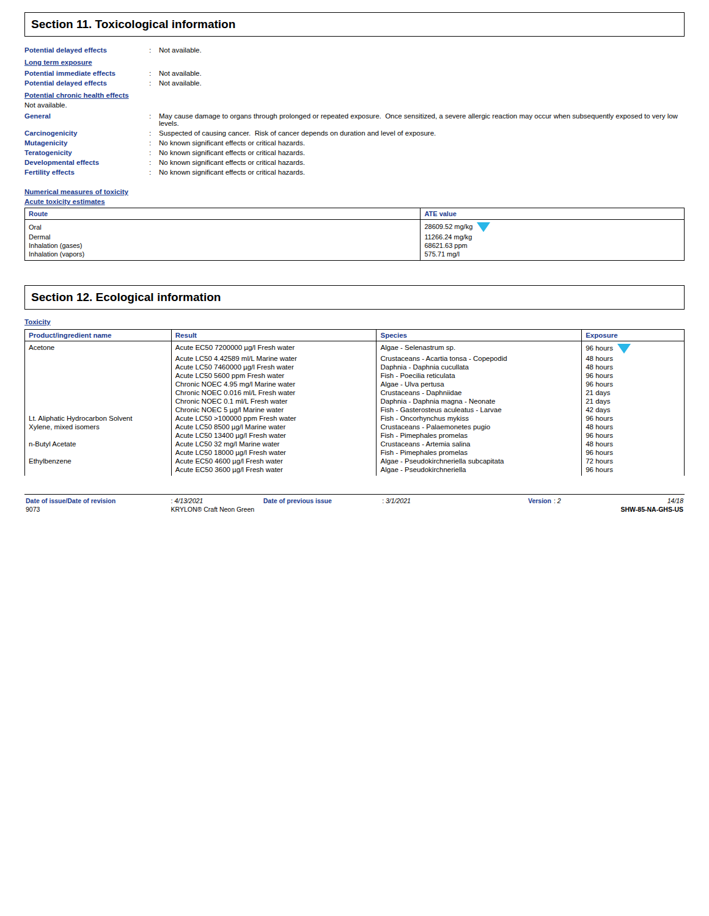Section 11. Toxicological information
| Potential delayed effects | : | Not available. |
Long term exposure
| Potential immediate effects | : | Not available. |
| Potential delayed effects | : | Not available. |
Potential chronic health effects
Not available.
| General | : | May cause damage to organs through prolonged or repeated exposure. Once sensitized, a severe allergic reaction may occur when subsequently exposed to very low levels. |
| Carcinogenicity | : | Suspected of causing cancer. Risk of cancer depends on duration and level of exposure. |
| Mutagenicity | : | No known significant effects or critical hazards. |
| Teratogenicity | : | No known significant effects or critical hazards. |
| Developmental effects | : | No known significant effects or critical hazards. |
| Fertility effects | : | No known significant effects or critical hazards. |
Numerical measures of toxicity
Acute toxicity estimates
| Route | ATE value |
| --- | --- |
| Oral | 28609.52 mg/kg |
| Dermal | 11266.24 mg/kg |
| Inhalation (gases) | 68621.63 ppm |
| Inhalation (vapors) | 575.71 mg/l |
Section 12. Ecological information
Toxicity
| Product/ingredient name | Result | Species | Exposure |
| --- | --- | --- | --- |
| Acetone | Acute EC50 7200000 µg/l Fresh water | Algae - Selenastrum sp. | 96 hours |
| | Acute LC50 4.42589 ml/L Marine water | Crustaceans - Acartia tonsa - Copepodid | 48 hours |
| | Acute LC50 7460000 µg/l Fresh water | Daphnia - Daphnia cucullata | 48 hours |
| | Acute LC50 5600 ppm Fresh water | Fish - Poecilia reticulata | 96 hours |
| | Chronic NOEC 4.95 mg/l Marine water | Algae - Ulva pertusa | 96 hours |
| | Chronic NOEC 0.016 ml/L Fresh water | Crustaceans - Daphniidae | 21 days |
| | Chronic NOEC 0.1 ml/L Fresh water | Daphnia - Daphnia magna - Neonate | 21 days |
| | Chronic NOEC 5 µg/l Marine water | Fish - Gasterosteus aculeatus - Larvae | 42 days |
| Lt. Aliphatic Hydrocarbon Solvent | Acute LC50 >100000 ppm Fresh water | Fish - Oncorhynchus mykiss | 96 hours |
| Xylene, mixed isomers | Acute LC50 8500 µg/l Marine water | Crustaceans - Palaemonetes pugio | 48 hours |
| | Acute LC50 13400 µg/l Fresh water | Fish - Pimephales promelas | 96 hours |
| n-Butyl Acetate | Acute LC50 32 mg/l Marine water | Crustaceans - Artemia salina | 48 hours |
| | Acute LC50 18000 µg/l Fresh water | Fish - Pimephales promelas | 96 hours |
| Ethylbenzene | Acute EC50 4600 µg/l Fresh water | Algae - Pseudokirchneriella subcapitata | 72 hours |
| | Acute EC50 3600 µg/l Fresh water | Algae - Pseudokirchneriella | 96 hours |
| Date of issue/Date of revision | : 4/13/2021 | Date of previous issue | : 3/1/2021 | Version | : 2 | 14/18 |
| 9073 | KRYLON® Craft Neon Green | SHW-85-NA-GHS-US |